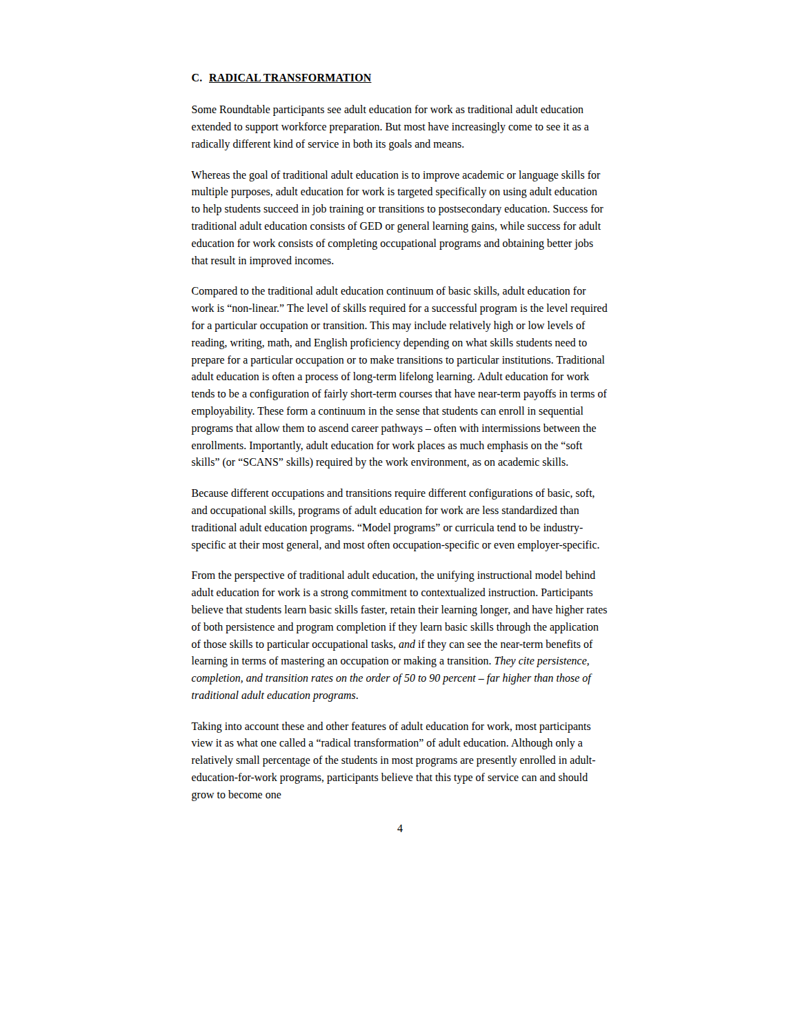C. RADICAL TRANSFORMATION
Some Roundtable participants see adult education for work as traditional adult education extended to support workforce preparation. But most have increasingly come to see it as a radically different kind of service in both its goals and means.
Whereas the goal of traditional adult education is to improve academic or language skills for multiple purposes, adult education for work is targeted specifically on using adult education to help students succeed in job training or transitions to postsecondary education. Success for traditional adult education consists of GED or general learning gains, while success for adult education for work consists of completing occupational programs and obtaining better jobs that result in improved incomes.
Compared to the traditional adult education continuum of basic skills, adult education for work is “non-linear.” The level of skills required for a successful program is the level required for a particular occupation or transition. This may include relatively high or low levels of reading, writing, math, and English proficiency depending on what skills students need to prepare for a particular occupation or to make transitions to particular institutions. Traditional adult education is often a process of long-term lifelong learning. Adult education for work tends to be a configuration of fairly short-term courses that have near-term payoffs in terms of employability. These form a continuum in the sense that students can enroll in sequential programs that allow them to ascend career pathways – often with intermissions between the enrollments. Importantly, adult education for work places as much emphasis on the “soft skills” (or “SCANS” skills) required by the work environment, as on academic skills.
Because different occupations and transitions require different configurations of basic, soft, and occupational skills, programs of adult education for work are less standardized than traditional adult education programs. “Model programs” or curricula tend to be industry-specific at their most general, and most often occupation-specific or even employer-specific.
From the perspective of traditional adult education, the unifying instructional model behind adult education for work is a strong commitment to contextualized instruction. Participants believe that students learn basic skills faster, retain their learning longer, and have higher rates of both persistence and program completion if they learn basic skills through the application of those skills to particular occupational tasks, and if they can see the near-term benefits of learning in terms of mastering an occupation or making a transition. They cite persistence, completion, and transition rates on the order of 50 to 90 percent – far higher than those of traditional adult education programs.
Taking into account these and other features of adult education for work, most participants view it as what one called a “radical transformation” of adult education. Although only a relatively small percentage of the students in most programs are presently enrolled in adult-education-for-work programs, participants believe that this type of service can and should grow to become one
4